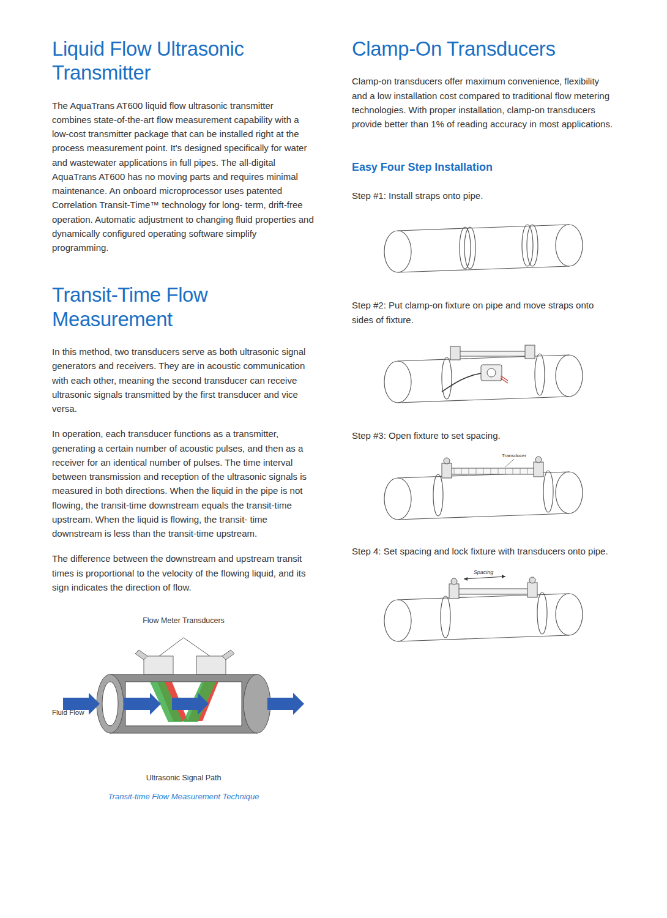Liquid Flow Ultrasonic Transmitter
The AquaTrans AT600 liquid flow ultrasonic transmitter combines state-of-the-art flow measurement capability with a low-cost transmitter package that can be installed right at the process measurement point. It's designed specifically for water and wastewater applications in full pipes. The all-digital AquaTrans AT600 has no moving parts and requires minimal maintenance. An onboard microprocessor uses patented Correlation Transit-Time™ technology for long- term, drift-free operation. Automatic adjustment to changing fluid properties and dynamically configured operating software simplify programming.
Transit-Time Flow Measurement
In this method, two transducers serve as both ultrasonic signal generators and receivers. They are in acoustic communication with each other, meaning the second transducer can receive ultrasonic signals transmitted by the first transducer and vice versa.
In operation, each transducer functions as a transmitter, generating a certain number of acoustic pulses, and then as a receiver for an identical number of pulses. The time interval between transmission and reception of the ultrasonic signals is measured in both directions. When the liquid in the pipe is not flowing, the transit-time downstream equals the transit-time upstream. When the liquid is flowing, the transit- time downstream is less than the transit-time upstream.
The difference between the downstream and upstream transit times is proportional to the velocity of the flowing liquid, and its sign indicates the direction of flow.
Flow Meter Transducers
Fluid Flow
Ultrasonic Signal Path
Transit-time Flow Measurement Technique
Clamp-On Transducers
Clamp-on transducers offer maximum convenience, flexibility and a low installation cost compared to traditional flow metering technologies. With proper installation, clamp-on transducers provide better than 1% of reading accuracy in most applications.
Easy Four Step Installation
Step #1: Install straps onto pipe.
Step #2: Put clamp-on fixture on pipe and move straps onto sides of fixture.
Step #3: Open fixture to set spacing.
Transducer
Step 4: Set spacing and lock fixture with transducers onto pipe.
Spacing